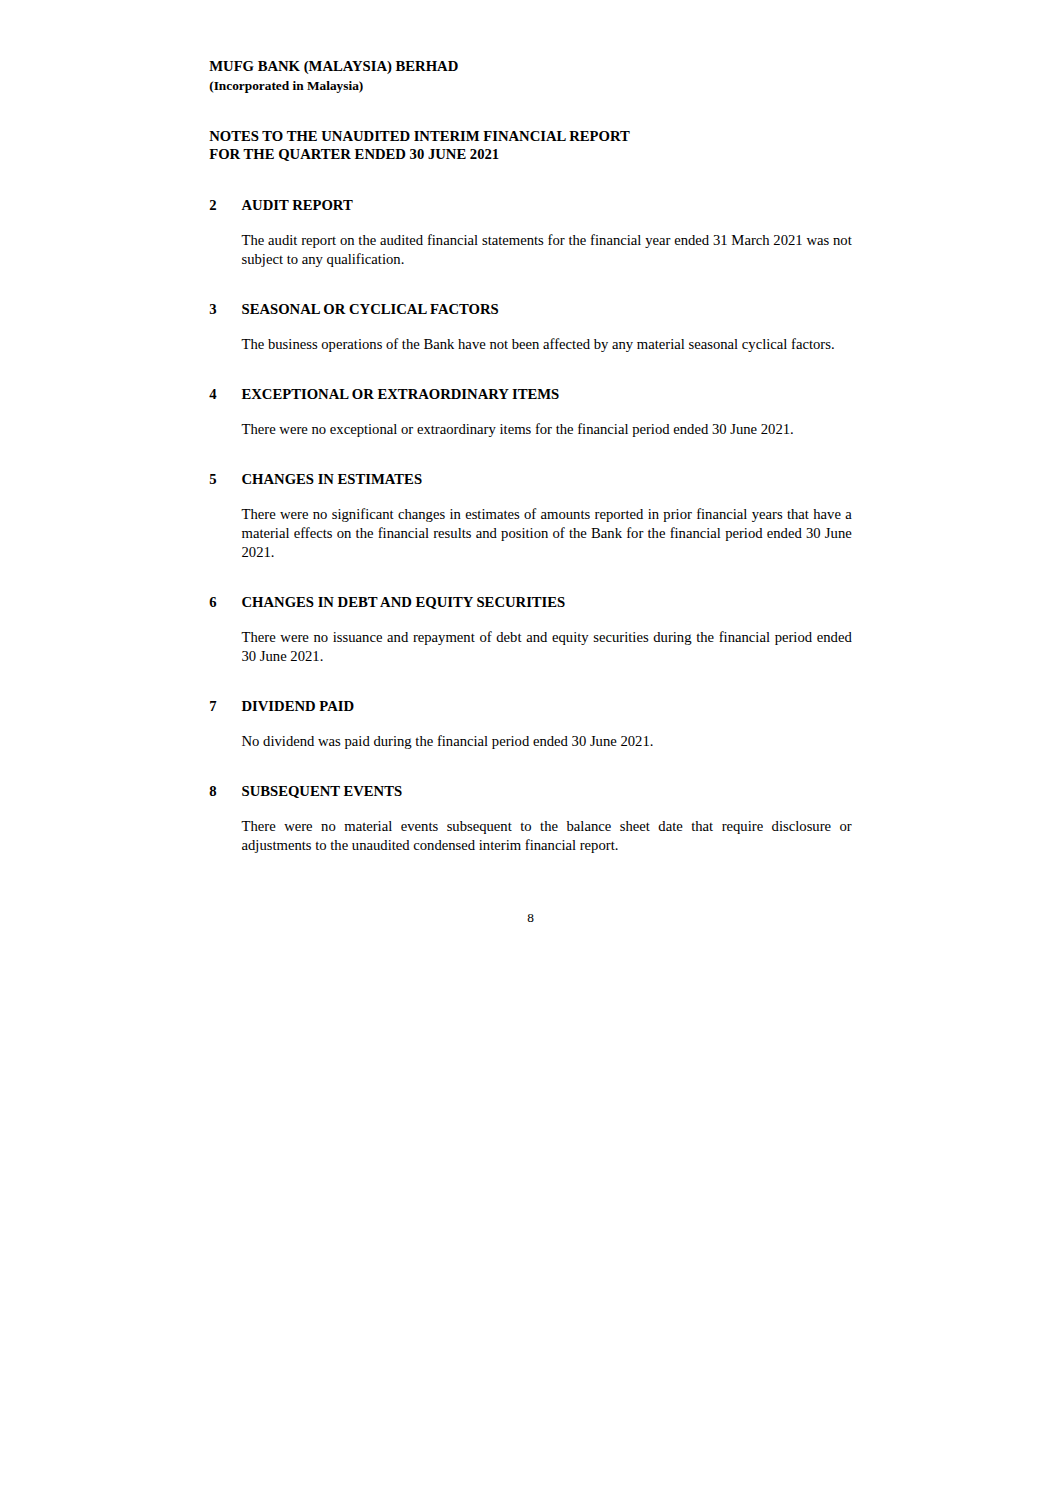MUFG BANK (MALAYSIA) BERHAD
(Incorporated in Malaysia)
NOTES TO THE UNAUDITED INTERIM FINANCIAL REPORT
FOR THE QUARTER ENDED 30 JUNE 2021
2
Audit Report
The audit report on the audited financial statements for the financial year ended 31 March 2021 was not subject to any qualification.
3
Seasonal or Cyclical Factors
The business operations of the Bank have not been affected by any material seasonal cyclical factors.
4
Exceptional or Extraordinary Items
There were no exceptional or extraordinary items for the financial period ended 30 June 2021.
5
Changes in Estimates
There were no significant changes in estimates of amounts reported in prior financial years that have a material effects on the financial results and position of the Bank for the financial period ended 30 June 2021.
6
Changes in Debt and Equity Securities
There were no issuance and repayment of debt and equity securities during the financial period ended 30 June 2021.
7
Dividend Paid
No dividend was paid during the financial period ended 30 June 2021.
8
Subsequent Events
There were no material events subsequent to the balance sheet date that require disclosure or adjustments to the unaudited condensed interim financial report.
8